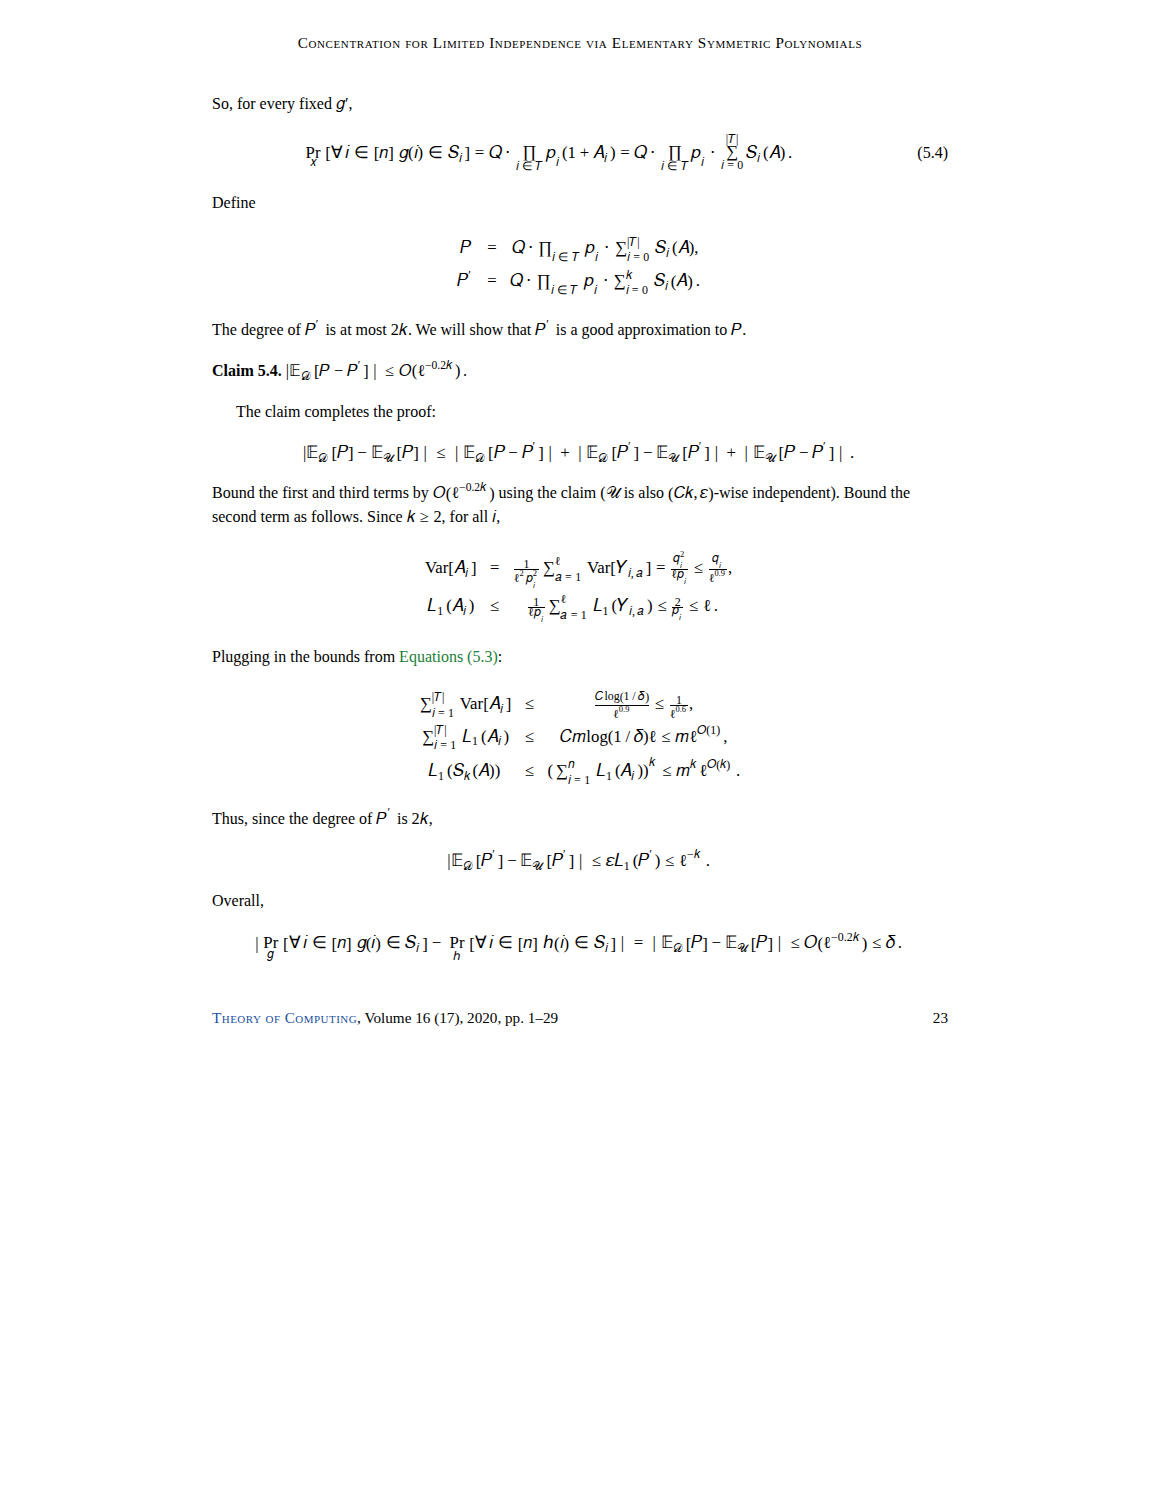Concentration for Limited Independence via Elementary Symmetric Polynomials
So, for every fixed g′,
Prx [∀i∈[n]g(i)∈Si] = Q⋅ ∏i∈T pi(1+Ai) = Q⋅ ∏i∈T pi⋅ ∑i=0|T| Si(A).
(5.4)
Define
P = Q⋅ ∏i∈T pi⋅ ∑i=0|T| Si(A), P′ = Q⋅ ∏i∈T pi⋅ ∑i=0k Si(A).
The degree of P′ is at most 2k. We will show that P′ is a good approximation to P.
Claim 5.4. |𝔼𝒟[P−P′]| ≤ O(ℓ−0.2k).
The claim completes the proof:
|𝔼𝒟[P]−𝔼𝒰[P]| ≤ |𝔼𝒟[P−P′]| + |𝔼𝒟[P′]−𝔼𝒰[P′]| + |𝔼𝒰[P−P′]|.
Bound the first and third terms by O(ℓ−0.2k) using the claim (𝒰 is also (Ck,ε)-wise independent). Bound the second term as follows. Since k≥2, for all i,
Var[Ai] = 1ℓ2pi2 ∑a=1ℓ Var[Yi,a] = qi2ℓpi ≤ qiℓ0.9, L1(Ai) ≤ 1ℓpi ∑a=1ℓ L1(Yi,a) ≤ 2pi ≤ℓ.
Plugging in the bounds from Equations (5.3):
∑i=1|T| Var[Ai] ≤ Clog(1/δ)ℓ0.9 ≤ 1ℓ0.6, ∑i=1|T| L1(Ai) ≤ Cmlog(1/δ)ℓ ≤ mℓO(1), L1(Sk(A)) ≤ ( ∑i=1n L1(Ai) ) k ≤ mkℓO(k).
Thus, since the degree of P′ is 2k,
|𝔼𝒟[P′]−𝔼𝒰[P′]| ≤ εL1(P′) ≤ ℓ−k.
Overall,
| Prg [∀i∈[n]g(i)∈Si] − Prh [∀i∈[n]h(i)∈Si] | = |𝔼𝒟[P]−𝔼𝒰[P]| ≤ O(ℓ−0.2k) ≤δ.
Theory of Computing, Volume 16 (17), 2020, pp. 1–29
23